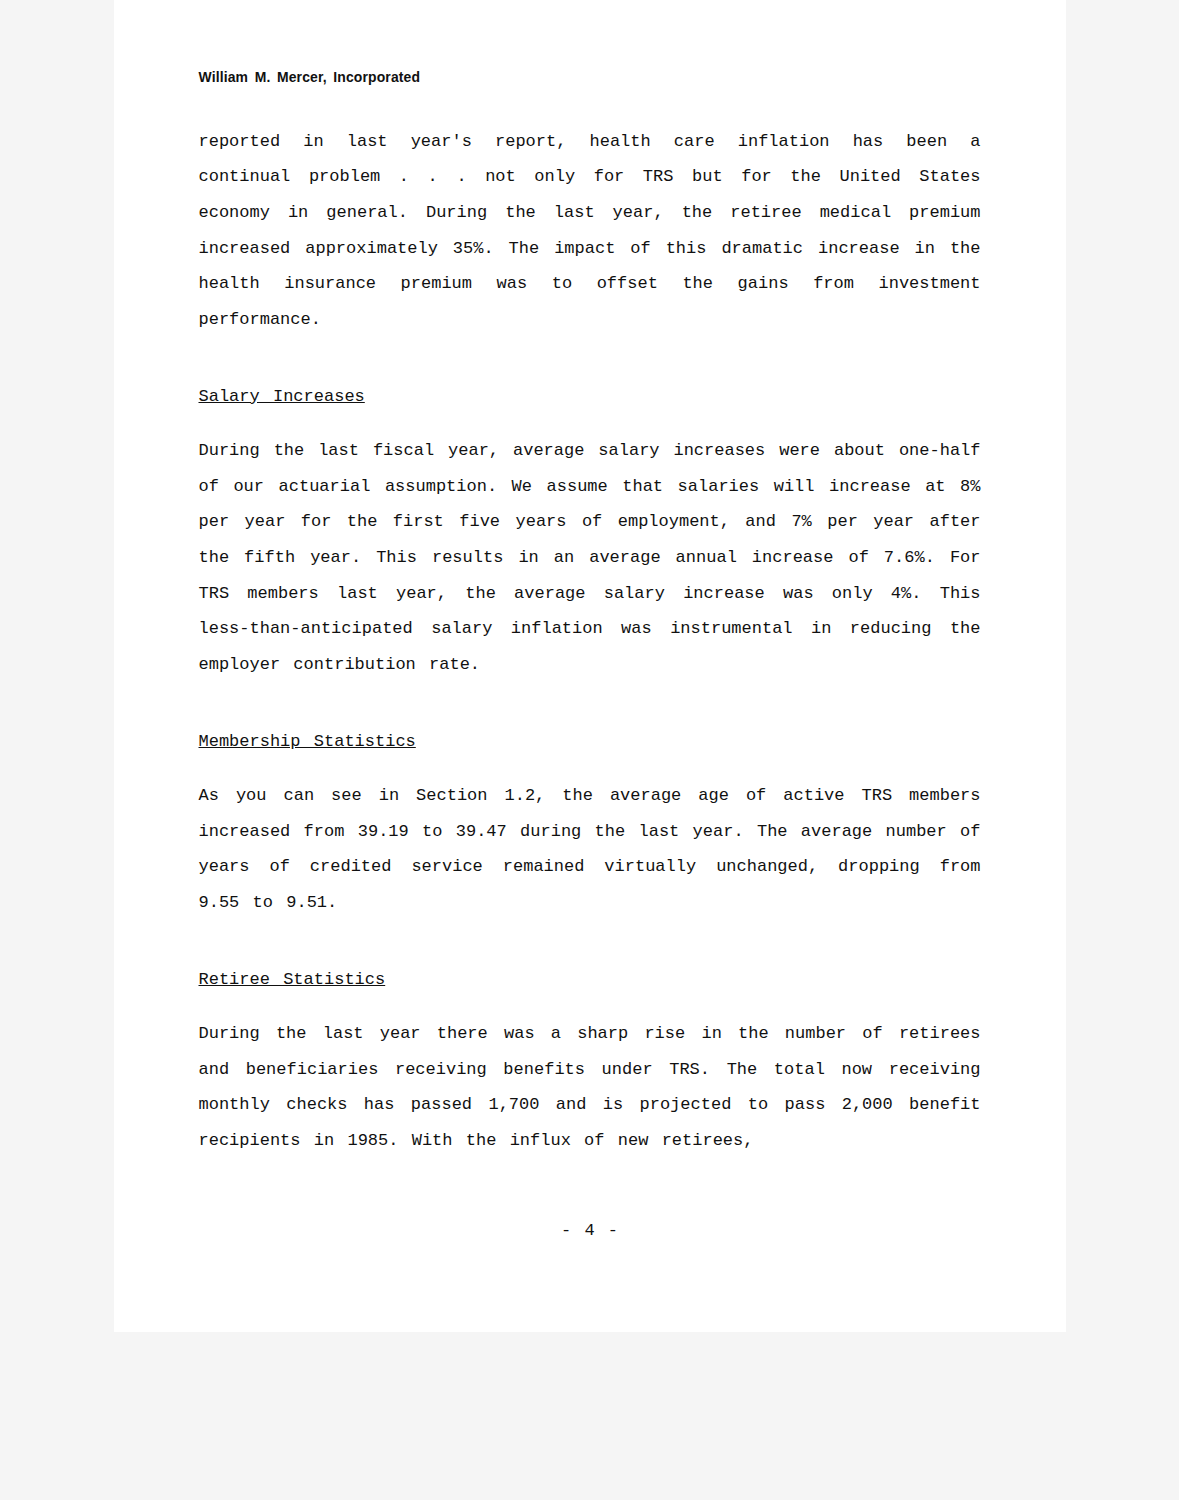William M. Mercer, Incorporated
reported in last year's report, health care inflation has been a continual problem . . . not only for TRS but for the United States economy in general. During the last year, the retiree medical premium increased approximately 35%. The impact of this dramatic increase in the health insurance premium was to offset the gains from investment performance.
Salary Increases
During the last fiscal year, average salary increases were about one-half of our actuarial assumption. We assume that salaries will increase at 8% per year for the first five years of employment, and 7% per year after the fifth year. This results in an average annual increase of 7.6%. For TRS members last year, the average salary increase was only 4%. This less-than-anticipated salary inflation was instrumental in reducing the employer contribution rate.
Membership Statistics
As you can see in Section 1.2, the average age of active TRS members increased from 39.19 to 39.47 during the last year. The average number of years of credited service remained virtually unchanged, dropping from 9.55 to 9.51.
Retiree Statistics
During the last year there was a sharp rise in the number of retirees and beneficiaries receiving benefits under TRS. The total now receiving monthly checks has passed 1,700 and is projected to pass 2,000 benefit recipients in 1985. With the influx of new retirees,
- 4 -